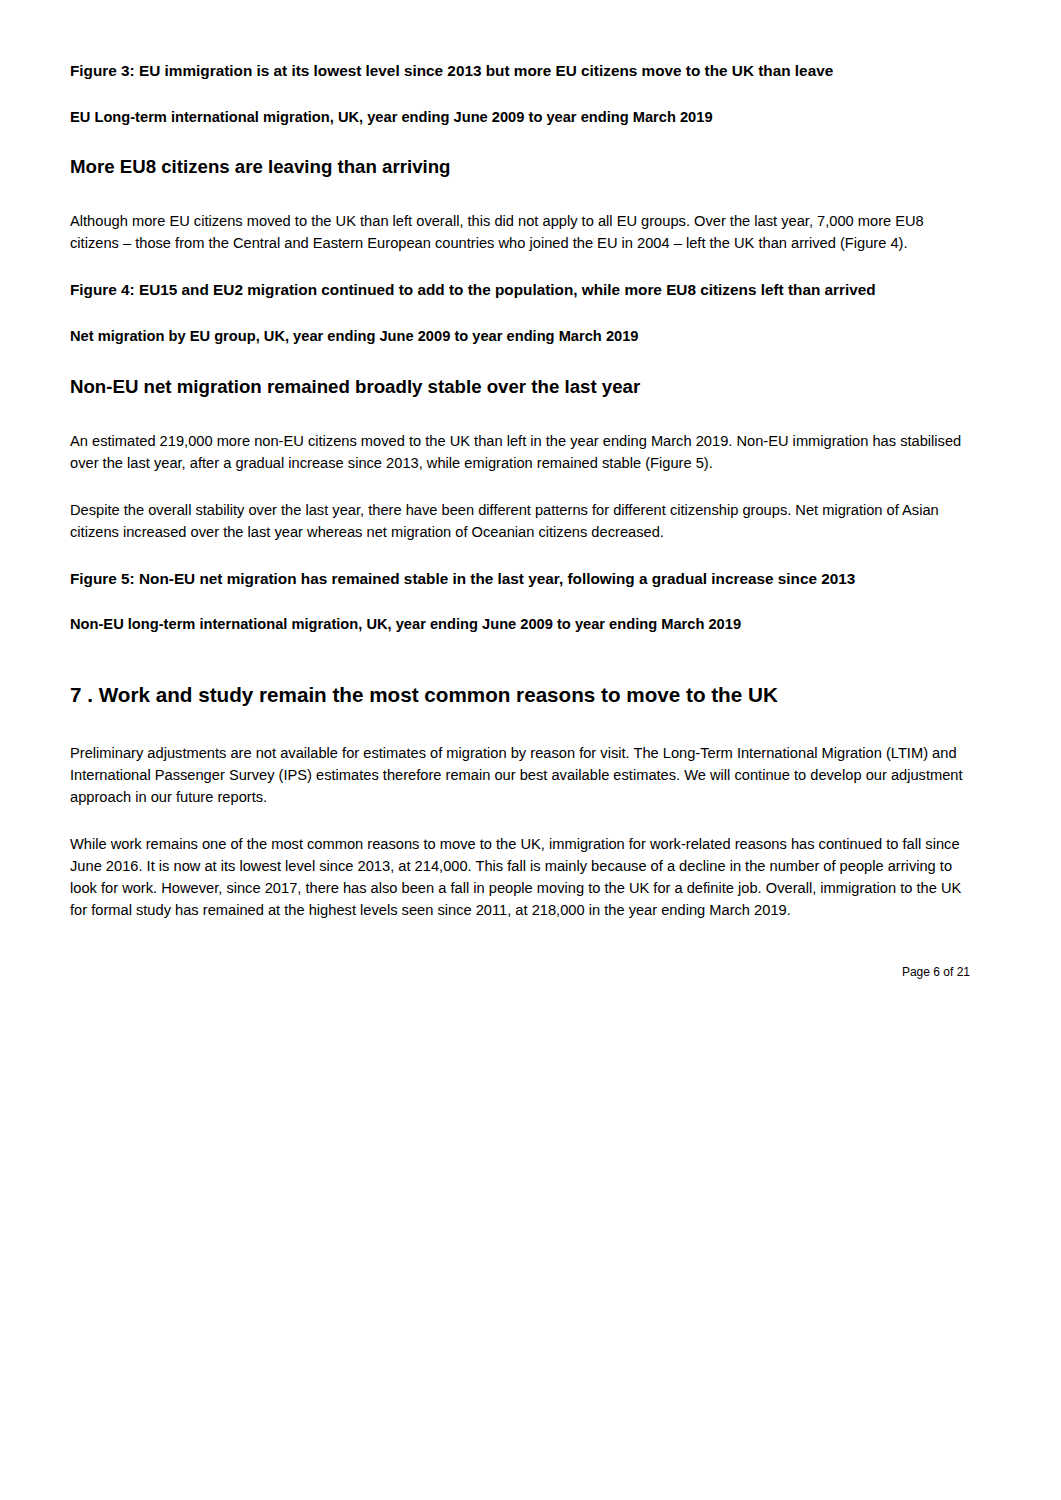Figure 3: EU immigration is at its lowest level since 2013 but more EU citizens move to the UK than leave
EU Long-term international migration, UK, year ending June 2009 to year ending March 2019
More EU8 citizens are leaving than arriving
Although more EU citizens moved to the UK than left overall, this did not apply to all EU groups. Over the last year, 7,000 more EU8 citizens – those from the Central and Eastern European countries who joined the EU in 2004 – left the UK than arrived (Figure 4).
Figure 4: EU15 and EU2 migration continued to add to the population, while more EU8 citizens left than arrived
Net migration by EU group, UK, year ending June 2009 to year ending March 2019
Non-EU net migration remained broadly stable over the last year
An estimated 219,000 more non-EU citizens moved to the UK than left in the year ending March 2019. Non-EU immigration has stabilised over the last year, after a gradual increase since 2013, while emigration remained stable (Figure 5).
Despite the overall stability over the last year, there have been different patterns for different citizenship groups. Net migration of Asian citizens increased over the last year whereas net migration of Oceanian citizens decreased.
Figure 5: Non-EU net migration has remained stable in the last year, following a gradual increase since 2013
Non-EU long-term international migration, UK, year ending June 2009 to year ending March 2019
7 . Work and study remain the most common reasons to move to the UK
Preliminary adjustments are not available for estimates of migration by reason for visit. The Long-Term International Migration (LTIM) and International Passenger Survey (IPS) estimates therefore remain our best available estimates. We will continue to develop our adjustment approach in our future reports.
While work remains one of the most common reasons to move to the UK, immigration for work-related reasons has continued to fall since June 2016. It is now at its lowest level since 2013, at 214,000. This fall is mainly because of a decline in the number of people arriving to look for work. However, since 2017, there has also been a fall in people moving to the UK for a definite job. Overall, immigration to the UK for formal study has remained at the highest levels seen since 2011, at 218,000 in the year ending March 2019.
Page 6 of 21